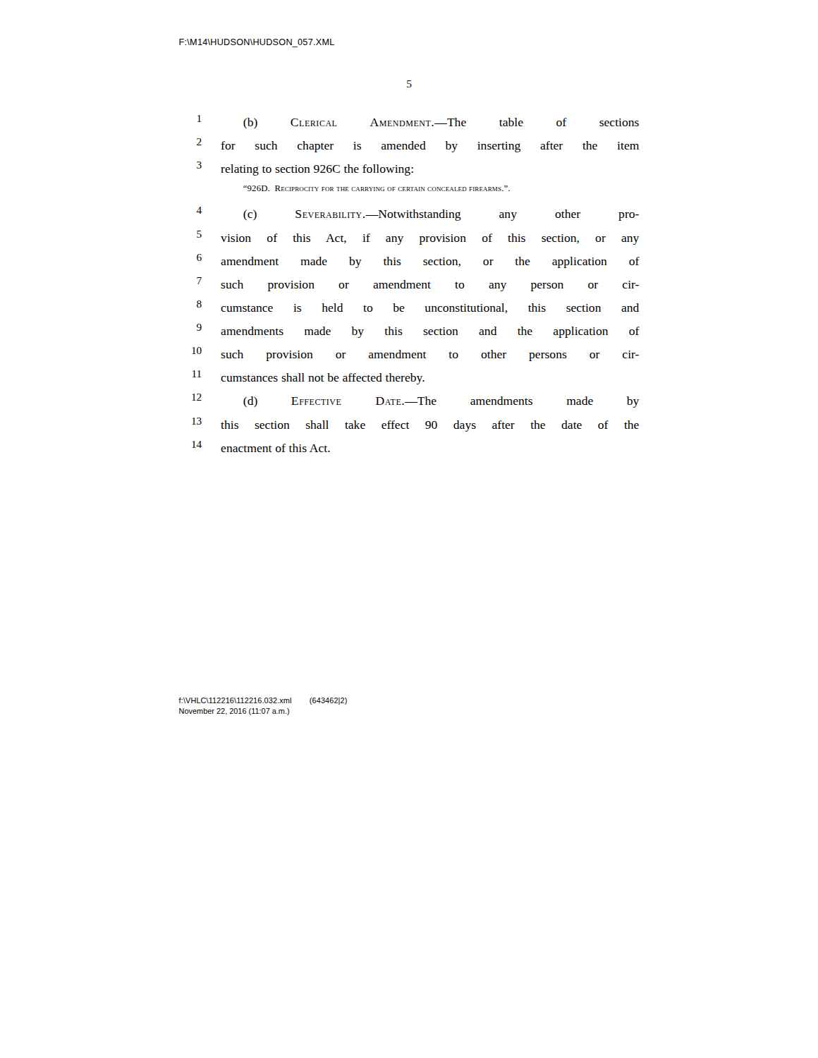F:\M14\HUDSON\HUDSON_057.XML
5
(b) Clerical Amendment.—The table of sections
for such chapter is amended by inserting after the item
relating to section 926C the following:
“926D. Reciprocity for the carrying of certain concealed firearms.”.
(c) Severability.—Notwithstanding any other pro-
vision of this Act, if any provision of this section, or any
amendment made by this section, or the application of
such provision or amendment to any person or cir-
cumstance is held to be unconstitutional, this section and
amendments made by this section and the application of
such provision or amendment to other persons or cir-
cumstances shall not be affected thereby.
(d) Effective Date.—The amendments made by
this section shall take effect 90 days after the date of the
enactment of this Act.
f:\VHLC\112216\112216.032.xml (643462|2)
November 22, 2016 (11:07 a.m.)